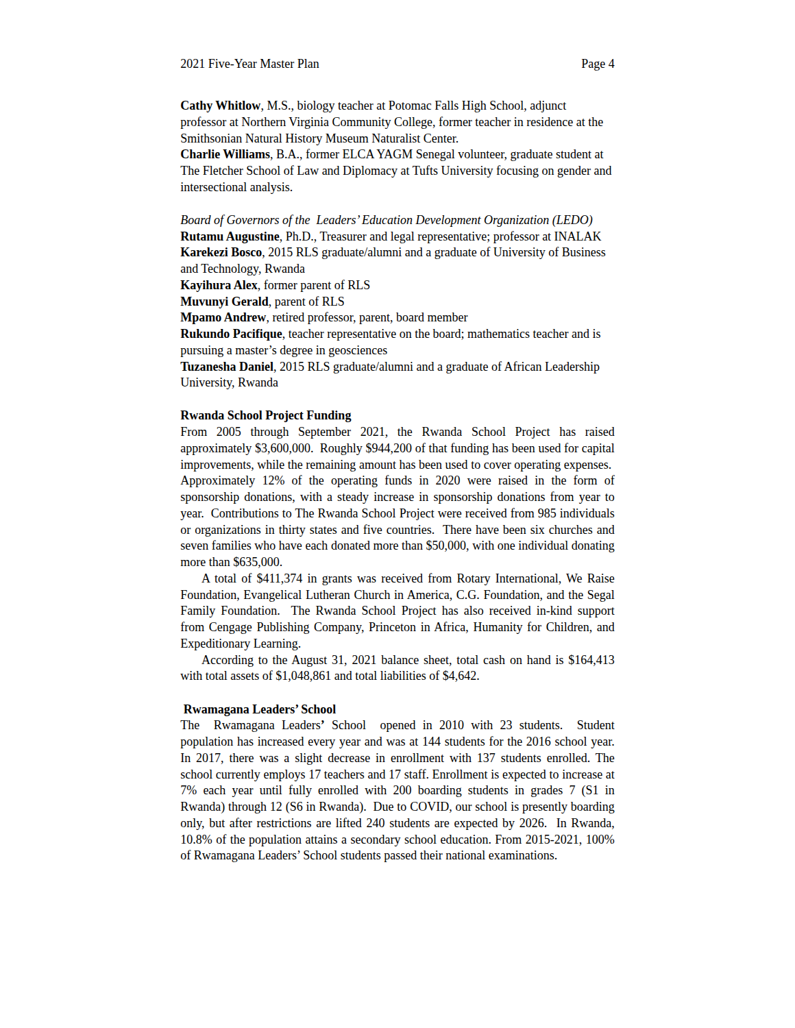2021 Five-Year Master Plan Page 4
Cathy Whitlow, M.S., biology teacher at Potomac Falls High School, adjunct professor at Northern Virginia Community College, former teacher in residence at the Smithsonian Natural History Museum Naturalist Center.
Charlie Williams, B.A., former ELCA YAGM Senegal volunteer, graduate student at The Fletcher School of Law and Diplomacy at Tufts University focusing on gender and intersectional analysis.
Board of Governors of the Leaders’ Education Development Organization (LEDO)
Rutamu Augustine, Ph.D., Treasurer and legal representative; professor at INALAK
Karekezi Bosco, 2015 RLS graduate/alumni and a graduate of University of Business and Technology, Rwanda
Kayihura Alex, former parent of RLS
Muvunyi Gerald, parent of RLS
Mpamo Andrew, retired professor, parent, board member
Rukundo Pacifique, teacher representative on the board; mathematics teacher and is pursuing a master’s degree in geosciences
Tuzanesha Daniel, 2015 RLS graduate/alumni and a graduate of African Leadership University, Rwanda
Rwanda School Project Funding
From 2005 through September 2021, the Rwanda School Project has raised approximately $3,600,000. Roughly $944,200 of that funding has been used for capital improvements, while the remaining amount has been used to cover operating expenses. Approximately 12% of the operating funds in 2020 were raised in the form of sponsorship donations, with a steady increase in sponsorship donations from year to year. Contributions to The Rwanda School Project were received from 985 individuals or organizations in thirty states and five countries. There have been six churches and seven families who have each donated more than $50,000, with one individual donating more than $635,000.
A total of $411,374 in grants was received from Rotary International, We Raise Foundation, Evangelical Lutheran Church in America, C.G. Foundation, and the Segal Family Foundation. The Rwanda School Project has also received in-kind support from Cengage Publishing Company, Princeton in Africa, Humanity for Children, and Expeditionary Learning.
According to the August 31, 2021 balance sheet, total cash on hand is $164,413 with total assets of $1,048,861 and total liabilities of $4,642.
Rwamagana Leaders’ School
The Rwamagana Leaders’ School opened in 2010 with 23 students. Student population has increased every year and was at 144 students for the 2016 school year. In 2017, there was a slight decrease in enrollment with 137 students enrolled. The school currently employs 17 teachers and 17 staff. Enrollment is expected to increase at 7% each year until fully enrolled with 200 boarding students in grades 7 (S1 in Rwanda) through 12 (S6 in Rwanda). Due to COVID, our school is presently boarding only, but after restrictions are lifted 240 students are expected by 2026. In Rwanda, 10.8% of the population attains a secondary school education. From 2015-2021, 100% of Rwamagana Leaders’ School students passed their national examinations.